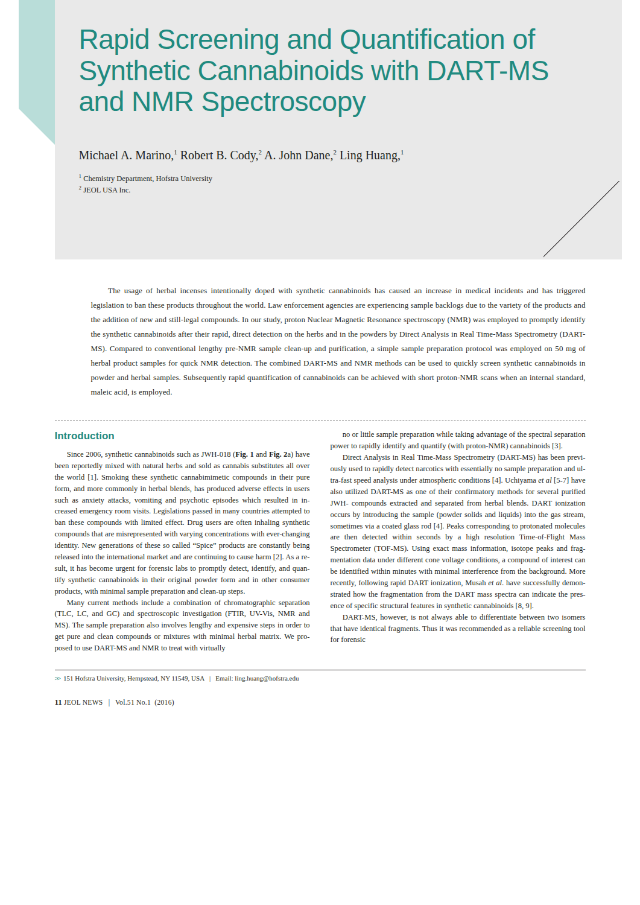Rapid Screening and Quantification of Synthetic Cannabinoids with DART-MS and NMR Spectroscopy
Michael A. Marino,1 Robert B. Cody,2 A. John Dane,2 Ling Huang,1
1 Chemistry Department, Hofstra University
2 JEOL USA Inc.
The usage of herbal incenses intentionally doped with synthetic cannabinoids has caused an increase in medical incidents and has triggered legislation to ban these products throughout the world. Law enforcement agencies are experiencing sample backlogs due to the variety of the products and the addition of new and still-legal compounds. In our study, proton Nuclear Magnetic Resonance spectroscopy (NMR) was employed to promptly identify the synthetic cannabinoids after their rapid, direct detection on the herbs and in the powders by Direct Analysis in Real Time-Mass Spectrometry (DART-MS). Compared to conventional lengthy pre-NMR sample clean-up and purification, a simple sample preparation protocol was employed on 50 mg of herbal product samples for quick NMR detection. The combined DART-MS and NMR methods can be used to quickly screen synthetic cannabinoids in powder and herbal samples. Subsequently rapid quantification of cannabinoids can be achieved with short proton-NMR scans when an internal standard, maleic acid, is employed.
Introduction
Since 2006, synthetic cannabinoids such as JWH-018 (Fig. 1 and Fig. 2a) have been reportedly mixed with natural herbs and sold as cannabis substitutes all over the world [1]. Smoking these synthetic cannabimimetic compounds in their pure form, and more commonly in herbal blends, has produced adverse effects in users such as anxiety attacks, vomiting and psychotic episodes which resulted in increased emergency room visits. Legislations passed in many countries attempted to ban these compounds with limited effect. Drug users are often inhaling synthetic compounds that are misrepresented with varying concentrations with ever-changing identity. New generations of these so called “Spice” products are constantly being released into the international market and are continuing to cause harm [2]. As a result, it has become urgent for forensic labs to promptly detect, identify, and quantify synthetic cannabinoids in their original powder form and in other consumer products, with minimal sample preparation and clean-up steps.
Many current methods include a combination of chromatographic separation (TLC, LC, and GC) and spectroscopic investigation (FTIR, UV-Vis, NMR and MS). The sample preparation also involves lengthy and expensive steps in order to get pure and clean compounds or mixtures with minimal herbal matrix. We proposed to use DART-MS and NMR to treat with virtually
no or little sample preparation while taking advantage of the spectral separation power to rapidly identify and quantify (with proton-NMR) cannabinoids [3].
Direct Analysis in Real Time-Mass Spectrometry (DART-MS) has been previously used to rapidly detect narcotics with essentially no sample preparation and ultra-fast speed analysis under atmospheric conditions [4]. Uchiyama et al [5-7] have also utilized DART-MS as one of their confirmatory methods for several purified JWH- compounds extracted and separated from herbal blends. DART ionization occurs by introducing the sample (powder solids and liquids) into the gas stream, sometimes via a coated glass rod [4]. Peaks corresponding to protonated molecules are then detected within seconds by a high resolution Time-of-Flight Mass Spectrometer (TOF-MS). Using exact mass information, isotope peaks and fragmentation data under different cone voltage conditions, a compound of interest can be identified within minutes with minimal interference from the background. More recently, following rapid DART ionization, Musah et al. have successfully demonstrated how the fragmentation from the DART mass spectra can indicate the presence of specific structural features in synthetic cannabinoids [8, 9].
DART-MS, however, is not always able to differentiate between two isomers that have identical fragments. Thus it was recommended as a reliable screening tool for forensic
>>151 Hofstra University, Hempstead, NY 11549, USA|Email: ling.huang@hofstra.edu
11 JEOL NEWS | Vol.51 No.1 (2016)